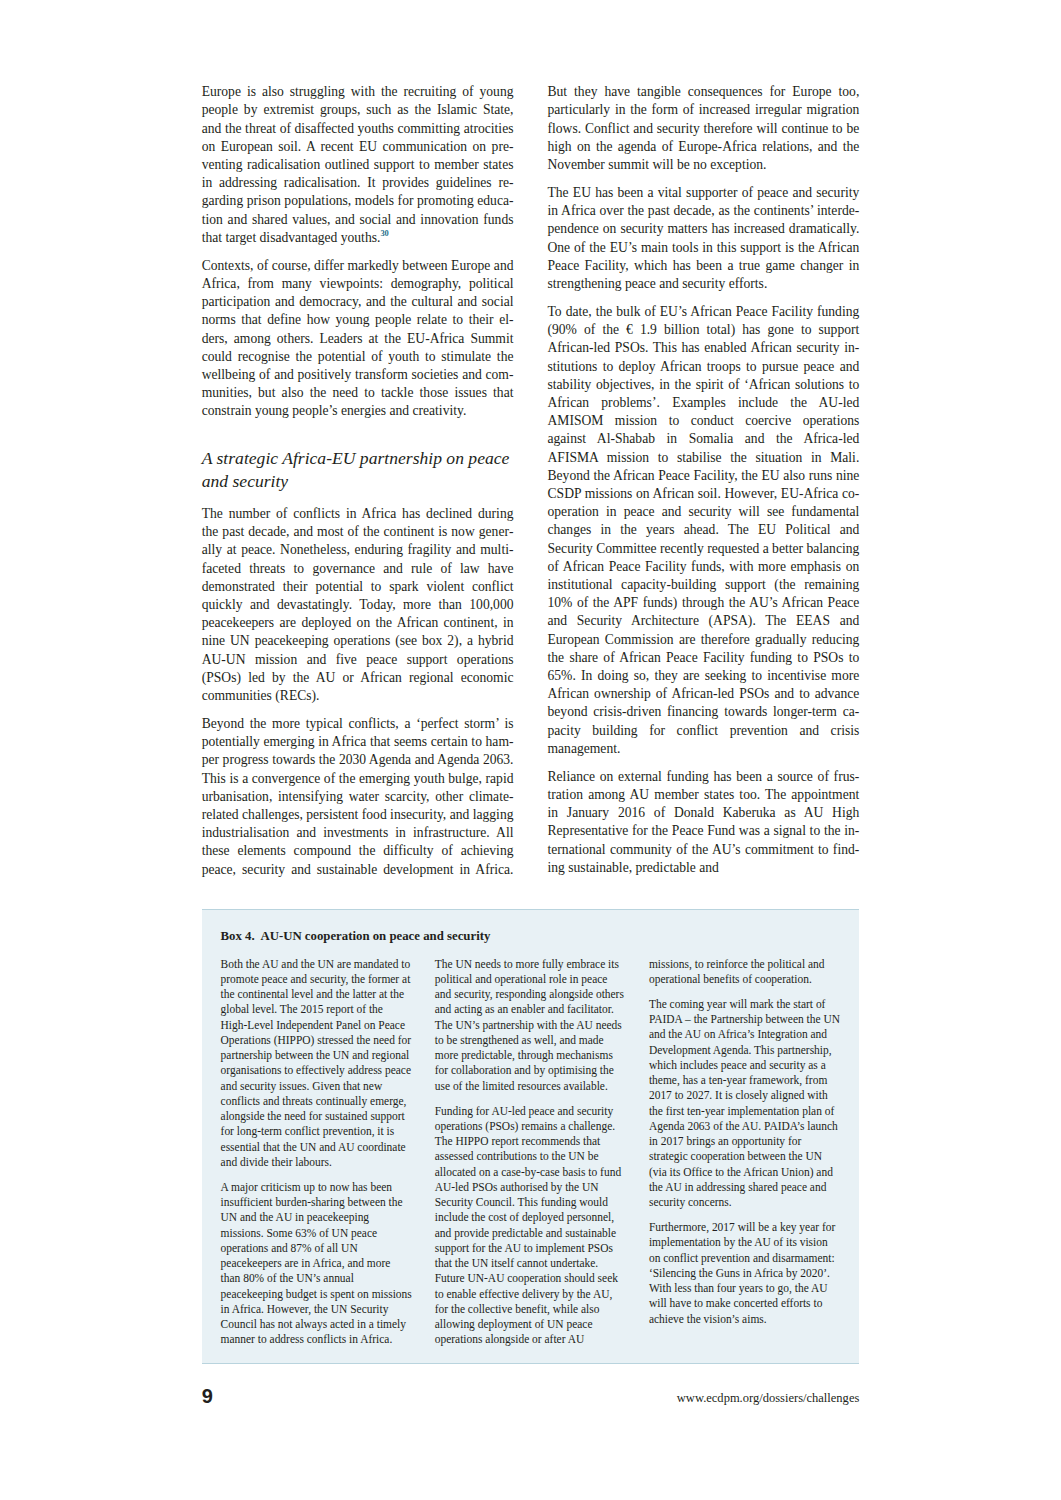Europe is also struggling with the recruiting of young people by extremist groups, such as the Islamic State, and the threat of disaffected youths committing atrocities on European soil. A recent EU communication on preventing radicalisation outlined support to member states in addressing radicalisation. It provides guidelines regarding prison populations, models for promoting education and shared values, and social and innovation funds that target disadvantaged youths.30
Contexts, of course, differ markedly between Europe and Africa, from many viewpoints: demography, political participation and democracy, and the cultural and social norms that define how young people relate to their elders, among others. Leaders at the EU-Africa Summit could recognise the potential of youth to stimulate the wellbeing of and positively transform societies and communities, but also the need to tackle those issues that constrain young people’s energies and creativity.
A strategic Africa-EU partnership on peace and security
The number of conflicts in Africa has declined during the past decade, and most of the continent is now generally at peace. Nonetheless, enduring fragility and multifaceted threats to governance and rule of law have demonstrated their potential to spark violent conflict quickly and devastatingly. Today, more than 100,000 peacekeepers are deployed on the African continent, in nine UN peacekeeping operations (see box 2), a hybrid AU-UN mission and five peace support operations (PSOs) led by the AU or African regional economic communities (RECs).
Beyond the more typical conflicts, a ‘perfect storm’ is potentially emerging in Africa that seems certain to hamper progress towards the 2030 Agenda and Agenda 2063. This is a convergence of the emerging youth bulge, rapid urbanisation, intensifying water scarcity, other climate-related challenges, persistent food insecurity, and lagging industrialisation and investments in infrastructure. All these elements compound the difficulty of achieving peace, security and sustainable development in Africa. But they have tangible consequences for Europe too, particularly in the form of increased irregular migration flows. Conflict and security therefore will continue to be high on the agenda of Europe-Africa relations, and the November summit will be no exception.
The EU has been a vital supporter of peace and security in Africa over the past decade, as the continents’ interdependence on security matters has increased dramatically. One of the EU’s main tools in this support is the African Peace Facility, which has been a true game changer in strengthening peace and security efforts.
To date, the bulk of EU’s African Peace Facility funding (90% of the € 1.9 billion total) has gone to support African-led PSOs. This has enabled African security institutions to deploy African troops to pursue peace and stability objectives, in the spirit of ‘African solutions to African problems’. Examples include the AU-led AMISOM mission to conduct coercive operations against Al-Shabab in Somalia and the Africa-led AFISMA mission to stabilise the situation in Mali. Beyond the African Peace Facility, the EU also runs nine CSDP missions on African soil. However, EU-Africa cooperation in peace and security will see fundamental changes in the years ahead. The EU Political and Security Committee recently requested a better balancing of African Peace Facility funds, with more emphasis on institutional capacity-building support (the remaining 10% of the APF funds) through the AU’s African Peace and Security Architecture (APSA). The EEAS and European Commission are therefore gradually reducing the share of African Peace Facility funding to PSOs to 65%. In doing so, they are seeking to incentivise more African ownership of African-led PSOs and to advance beyond crisis-driven financing towards longer-term capacity building for conflict prevention and crisis management.
Reliance on external funding has been a source of frustration among AU member states too. The appointment in January 2016 of Donald Kaberuka as AU High Representative for the Peace Fund was a signal to the international community of the AU’s commitment to finding sustainable, predictable and
Box 4. AU-UN cooperation on peace and security
Both the AU and the UN are mandated to promote peace and security, the former at the continental level and the latter at the global level. The 2015 report of the High-Level Independent Panel on Peace Operations (HIPPO) stressed the need for partnership between the UN and regional organisations to effectively address peace and security issues. Given that new conflicts and threats continually emerge, alongside the need for sustained support for long-term conflict prevention, it is essential that the UN and AU coordinate and divide their labours.
A major criticism up to now has been insufficient burden-sharing between the UN and the AU in peacekeeping missions. Some 63% of UN peace operations and 87% of all UN peacekeepers are in Africa, and more than 80% of the UN’s annual peacekeeping budget is spent on missions in Africa. However, the UN Security Council has not always acted in a timely manner to address conflicts in Africa. The UN needs to more fully embrace its political and operational role in peace and security, responding alongside others and acting as an enabler and facilitator. The UN’s partnership with the AU needs to be strengthened as well, and made more predictable, through mechanisms for collaboration and by optimising the use of the limited resources available.
Funding for AU-led peace and security operations (PSOs) remains a challenge. The HIPPO report recommends that assessed contributions to the UN be allocated on a case-by-case basis to fund AU-led PSOs authorised by the UN Security Council. This funding would include the cost of deployed personnel, and provide predictable and sustainable support for the AU to implement PSOs that the UN itself cannot undertake. Future UN-AU cooperation should seek to enable effective delivery by the AU, for the collective benefit, while also allowing deployment of UN peace operations alongside or after AU missions, to reinforce the political and operational benefits of cooperation.
The coming year will mark the start of PAIDA – the Partnership between the UN and the AU on Africa’s Integration and Development Agenda. This partnership, which includes peace and security as a theme, has a ten-year framework, from 2017 to 2027. It is closely aligned with the first ten-year implementation plan of Agenda 2063 of the AU. PAIDA’s launch in 2017 brings an opportunity for strategic cooperation between the UN (via its Office to the African Union) and the AU in addressing shared peace and security concerns.
Furthermore, 2017 will be a key year for implementation by the AU of its vision on conflict prevention and disarmament: ‘Silencing the Guns in Africa by 2020’. With less than four years to go, the AU will have to make concerted efforts to achieve the vision’s aims.
9
www.ecdpm.org/dossiers/challenges